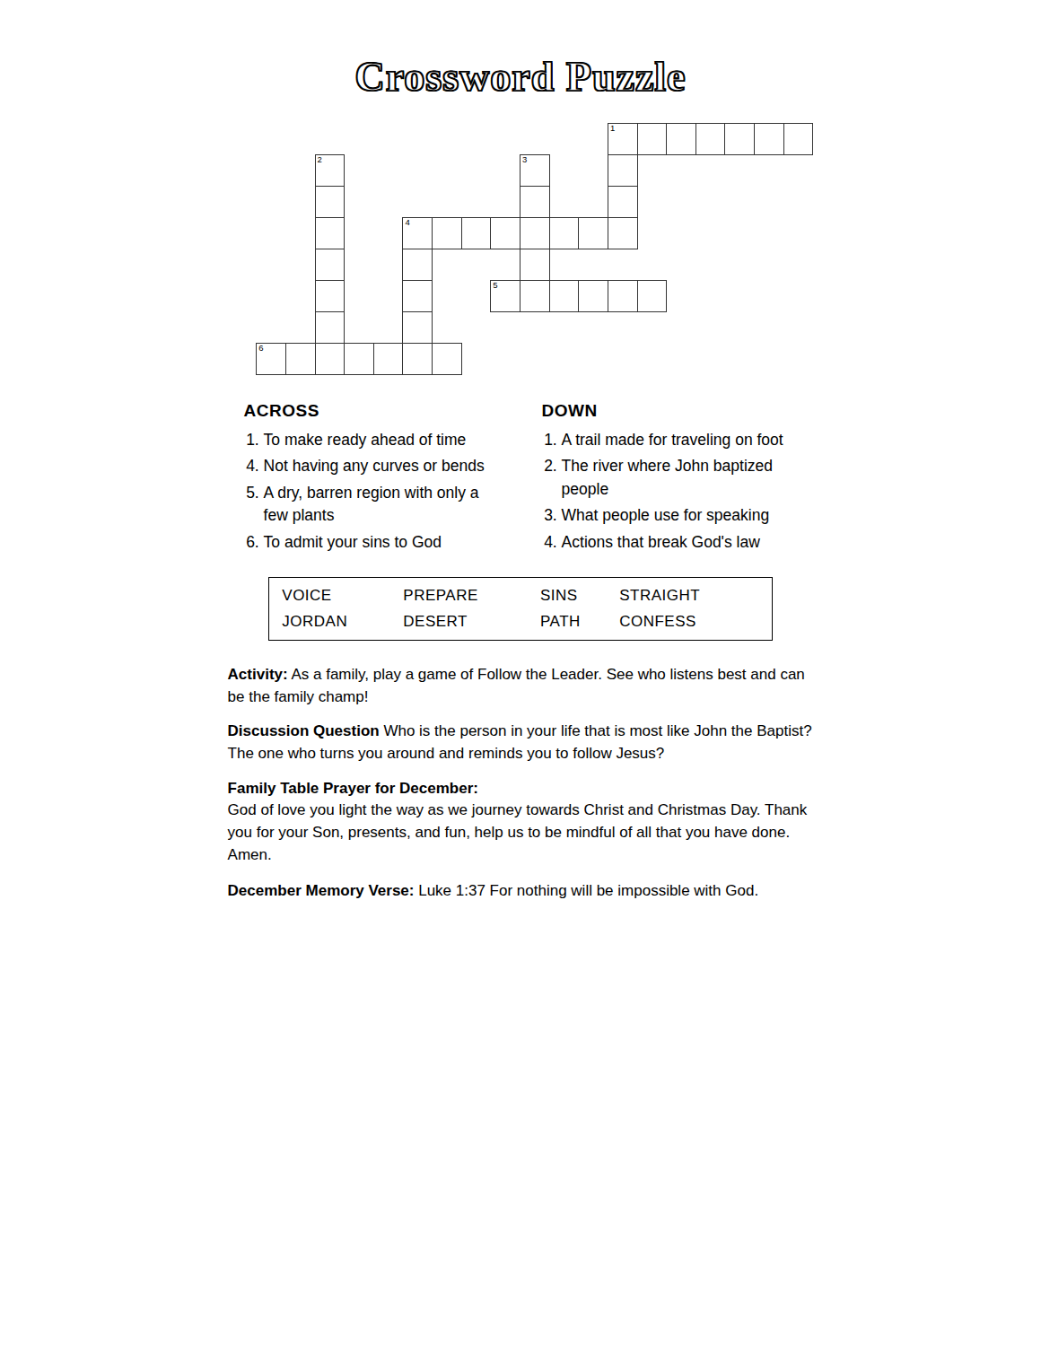Crossword Puzzle
| | | | | | | | | | | | | | 1 | | | | | | |
| | | | 2 | | | | | | | 3 | | | | | | | | | |
| | | | | | | 4 | | | | | | | | | | | | | |
| | | | | | | | | | 5 | | | | | | | | | | |
| | 6 | | | | | | | | | | | | | | | | | | |
ACROSS
To make ready ahead of time
Not having any curves or bends
A dry, barren region with only a few plants
To admit your sins to God
DOWN
A trail made for traveling on foot
The river where John baptized people
What people use for speaking
Actions that break God's law
| VOICE | PREPARE | SINS | STRAIGHT |
| JORDAN | DESERT | PATH | CONFESS |
Activity: As a family, play a game of Follow the Leader. See who listens best and can be the family champ!
Discussion Question Who is the person in your life that is most like John the Baptist? The one who turns you around and reminds you to follow Jesus?
Family Table Prayer for December: God of love you light the way as we journey towards Christ and Christmas Day. Thank you for your Son, presents, and fun, help us to be mindful of all that you have done. Amen.
December Memory Verse: Luke 1:37 For nothing will be impossible with God.